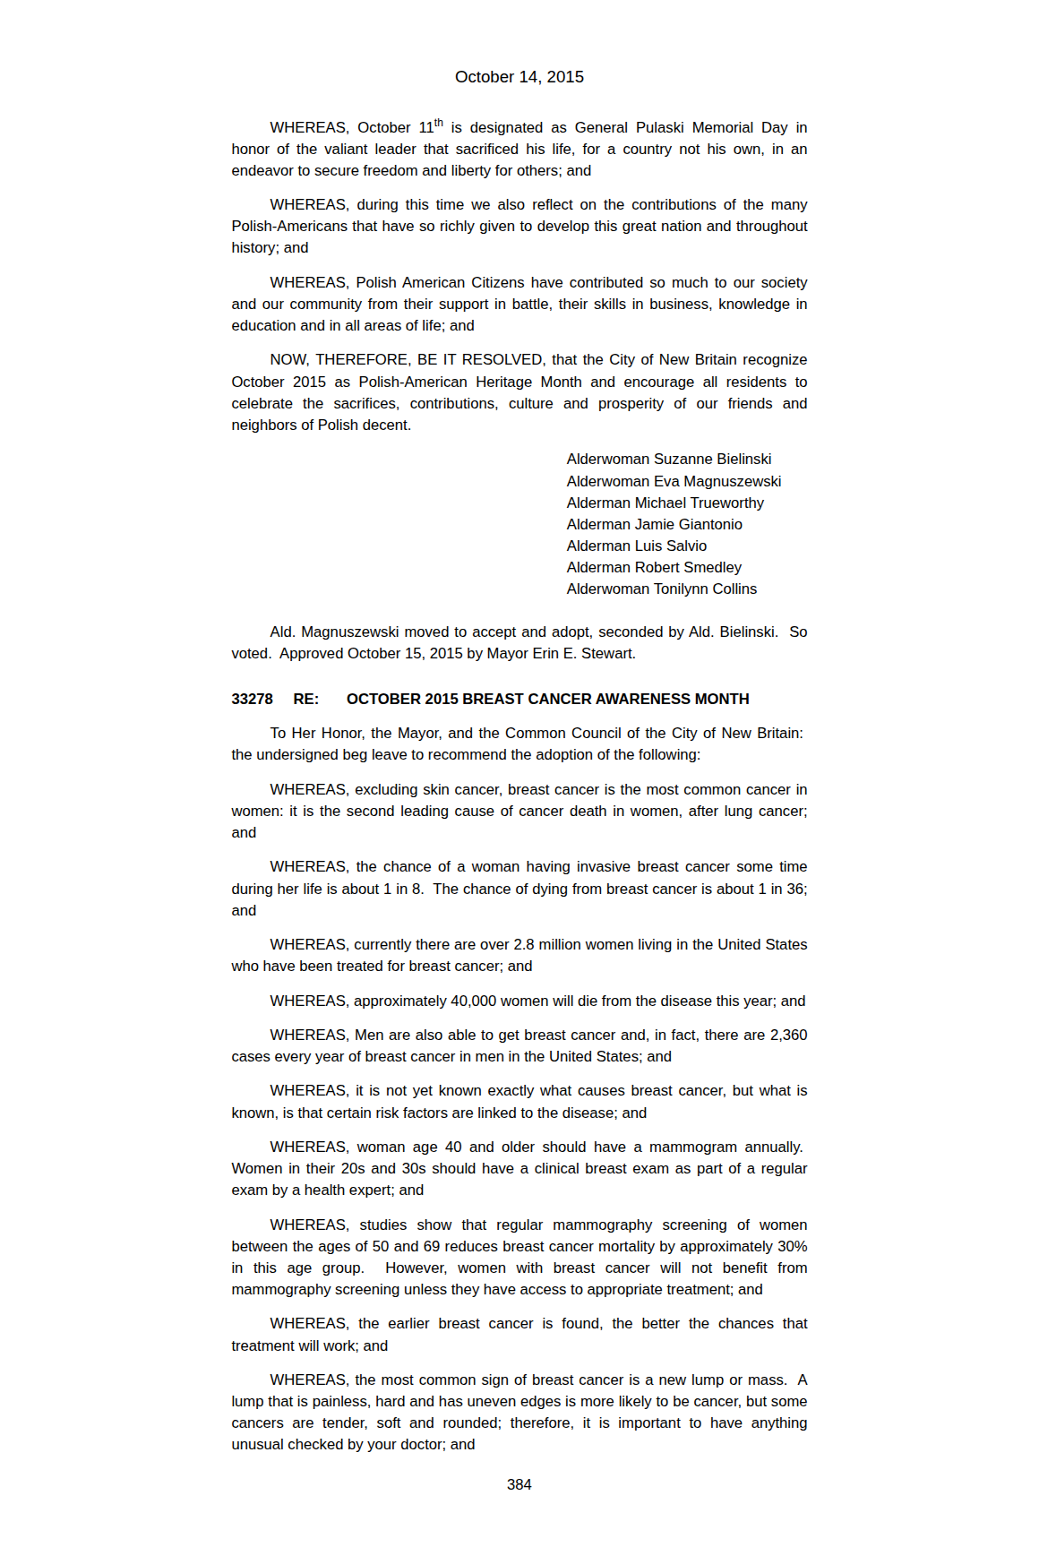October 14, 2015
WHEREAS, October 11th is designated as General Pulaski Memorial Day in honor of the valiant leader that sacrificed his life, for a country not his own, in an endeavor to secure freedom and liberty for others; and
WHEREAS, during this time we also reflect on the contributions of the many Polish-Americans that have so richly given to develop this great nation and throughout history; and
WHEREAS, Polish American Citizens have contributed so much to our society and our community from their support in battle, their skills in business, knowledge in education and in all areas of life; and
NOW, THEREFORE, BE IT RESOLVED, that the City of New Britain recognize October 2015 as Polish-American Heritage Month and encourage all residents to celebrate the sacrifices, contributions, culture and prosperity of our friends and neighbors of Polish decent.
Alderwoman Suzanne Bielinski
Alderwoman Eva Magnuszewski
Alderman Michael Trueworthy
Alderman Jamie Giantonio
Alderman Luis Salvio
Alderman Robert Smedley
Alderwoman Tonilynn Collins
Ald. Magnuszewski moved to accept and adopt, seconded by Ald. Bielinski. So voted. Approved October 15, 2015 by Mayor Erin E. Stewart.
33278 RE: OCTOBER 2015 BREAST CANCER AWARENESS MONTH
To Her Honor, the Mayor, and the Common Council of the City of New Britain: the undersigned beg leave to recommend the adoption of the following:
WHEREAS, excluding skin cancer, breast cancer is the most common cancer in women: it is the second leading cause of cancer death in women, after lung cancer; and
WHEREAS, the chance of a woman having invasive breast cancer some time during her life is about 1 in 8. The chance of dying from breast cancer is about 1 in 36; and
WHEREAS, currently there are over 2.8 million women living in the United States who have been treated for breast cancer; and
WHEREAS, approximately 40,000 women will die from the disease this year; and
WHEREAS, Men are also able to get breast cancer and, in fact, there are 2,360 cases every year of breast cancer in men in the United States; and
WHEREAS, it is not yet known exactly what causes breast cancer, but what is known, is that certain risk factors are linked to the disease; and
WHEREAS, woman age 40 and older should have a mammogram annually. Women in their 20s and 30s should have a clinical breast exam as part of a regular exam by a health expert; and
WHEREAS, studies show that regular mammography screening of women between the ages of 50 and 69 reduces breast cancer mortality by approximately 30% in this age group. However, women with breast cancer will not benefit from mammography screening unless they have access to appropriate treatment; and
WHEREAS, the earlier breast cancer is found, the better the chances that treatment will work; and
WHEREAS, the most common sign of breast cancer is a new lump or mass. A lump that is painless, hard and has uneven edges is more likely to be cancer, but some cancers are tender, soft and rounded; therefore, it is important to have anything unusual checked by your doctor; and
384